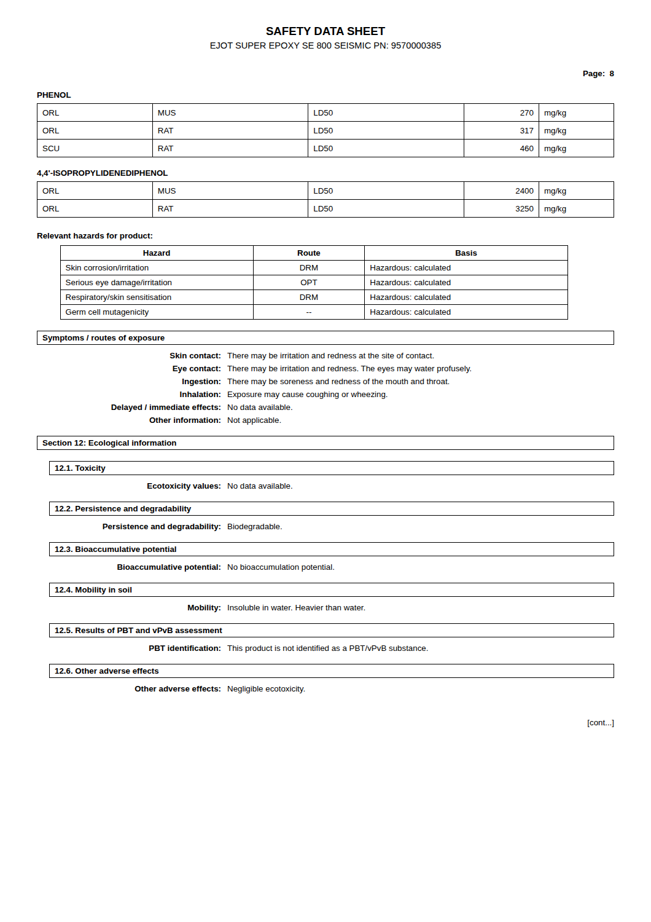SAFETY DATA SHEET
EJOT SUPER EPOXY SE 800 SEISMIC PN: 9570000385
Page: 8
PHENOL
| ORL | MUS | LD50 | 270 | mg/kg |
| ORL | RAT | LD50 | 317 | mg/kg |
| SCU | RAT | LD50 | 460 | mg/kg |
4,4'-ISOPROPYLIDENEDIPHENOL
| ORL | MUS | LD50 | 2400 | mg/kg |
| ORL | RAT | LD50 | 3250 | mg/kg |
Relevant hazards for product:
| Hazard | Route | Basis |
| --- | --- | --- |
| Skin corrosion/irritation | DRM | Hazardous: calculated |
| Serious eye damage/irritation | OPT | Hazardous: calculated |
| Respiratory/skin sensitisation | DRM | Hazardous: calculated |
| Germ cell mutagenicity | -- | Hazardous: calculated |
Symptoms / routes of exposure
Skin contact:
There may be irritation and redness at the site of contact.
Eye contact:
There may be irritation and redness. The eyes may water profusely.
Ingestion:
There may be soreness and redness of the mouth and throat.
Inhalation:
Exposure may cause coughing or wheezing.
Delayed / immediate effects:
No data available.
Other information:
Not applicable.
Section 12: Ecological information
12.1. Toxicity
Ecotoxicity values:
No data available.
12.2. Persistence and degradability
Persistence and degradability:
Biodegradable.
12.3. Bioaccumulative potential
Bioaccumulative potential:
No bioaccumulation potential.
12.4. Mobility in soil
Mobility:
Insoluble in water. Heavier than water.
12.5. Results of PBT and vPvB assessment
PBT identification:
This product is not identified as a PBT/vPvB substance.
12.6. Other adverse effects
Other adverse effects:
Negligible ecotoxicity.
[cont...]